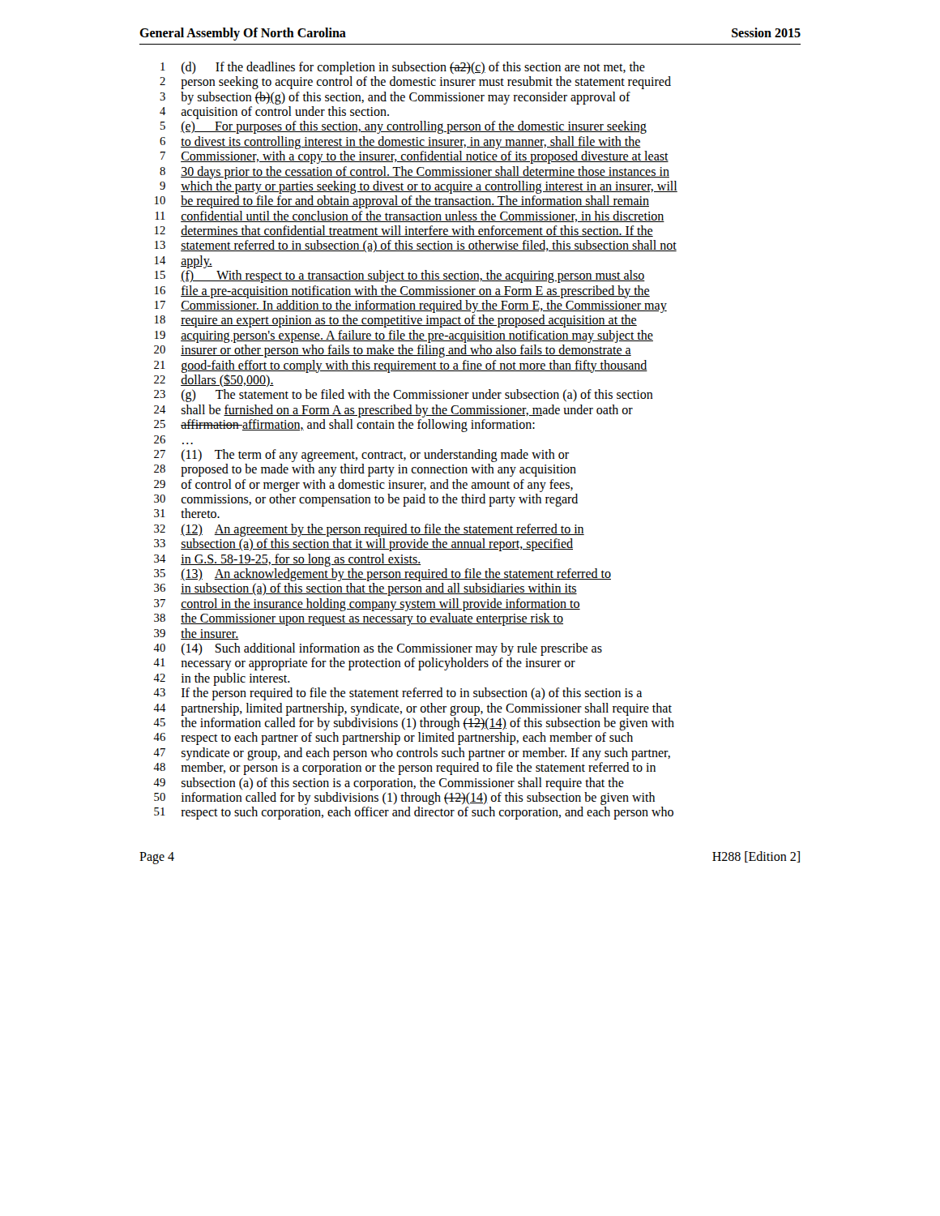General Assembly Of North Carolina
Session 2015
(d) If the deadlines for completion in subsection (a2)(c) of this section are not met, the
person seeking to acquire control of the domestic insurer must resubmit the statement required
by subsection (b)(g) of this section, and the Commissioner may reconsider approval of
acquisition of control under this section.
(e) For purposes of this section, any controlling person of the domestic insurer seeking
to divest its controlling interest in the domestic insurer, in any manner, shall file with the
Commissioner, with a copy to the insurer, confidential notice of its proposed divesture at least
30 days prior to the cessation of control. The Commissioner shall determine those instances in
which the party or parties seeking to divest or to acquire a controlling interest in an insurer, will
be required to file for and obtain approval of the transaction. The information shall remain
confidential until the conclusion of the transaction unless the Commissioner, in his discretion
determines that confidential treatment will interfere with enforcement of this section. If the
statement referred to in subsection (a) of this section is otherwise filed, this subsection shall not
apply.
(f) With respect to a transaction subject to this section, the acquiring person must also
file a pre-acquisition notification with the Commissioner on a Form E as prescribed by the
Commissioner. In addition to the information required by the Form E, the Commissioner may
require an expert opinion as to the competitive impact of the proposed acquisition at the
acquiring person's expense. A failure to file the pre-acquisition notification may subject the
insurer or other person who fails to make the filing and who also fails to demonstrate a
good-faith effort to comply with this requirement to a fine of not more than fifty thousand
dollars ($50,000).
(g) The statement to be filed with the Commissioner under subsection (a) of this section
shall be furnished on a Form A as prescribed by the Commissioner, made under oath or
affirmation affirmation, and shall contain the following information:
…
(11) The term of any agreement, contract, or understanding made with or
proposed to be made with any third party in connection with any acquisition
of control of or merger with a domestic insurer, and the amount of any fees,
commissions, or other compensation to be paid to the third party with regard
thereto.
(12) An agreement by the person required to file the statement referred to in
subsection (a) of this section that it will provide the annual report, specified
in G.S. 58-19-25, for so long as control exists.
(13) An acknowledgement by the person required to file the statement referred to
in subsection (a) of this section that the person and all subsidiaries within its
control in the insurance holding company system will provide information to
the Commissioner upon request as necessary to evaluate enterprise risk to
the insurer.
(14) Such additional information as the Commissioner may by rule prescribe as
necessary or appropriate for the protection of policyholders of the insurer or
in the public interest.
If the person required to file the statement referred to in subsection (a) of this section is a
partnership, limited partnership, syndicate, or other group, the Commissioner shall require that
the information called for by subdivisions (1) through (12)(14) of this subsection be given with
respect to each partner of such partnership or limited partnership, each member of such
syndicate or group, and each person who controls such partner or member. If any such partner,
member, or person is a corporation or the person required to file the statement referred to in
subsection (a) of this section is a corporation, the Commissioner shall require that the
information called for by subdivisions (1) through (12)(14) of this subsection be given with
respect to such corporation, each officer and director of such corporation, and each person who
Page 4
H288 [Edition 2]